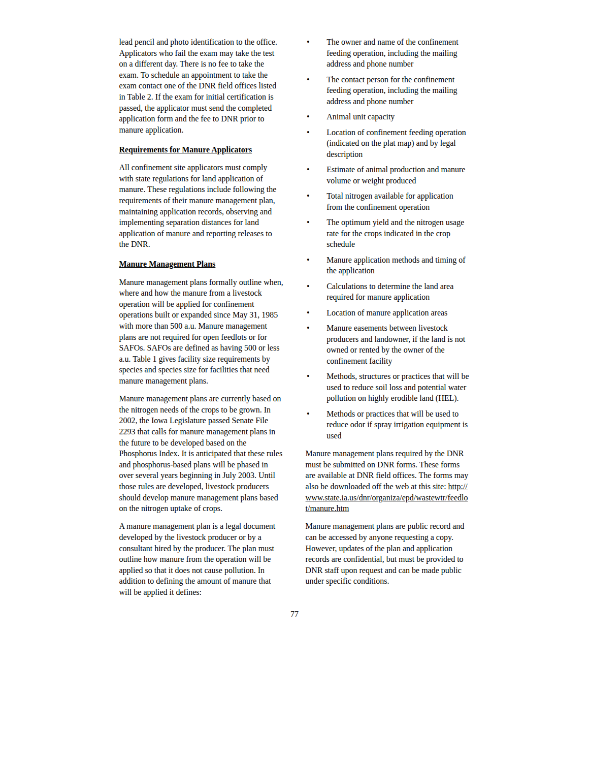lead pencil and photo identification to the office. Applicators who fail the exam may take the test on a different day. There is no fee to take the exam. To schedule an appointment to take the exam contact one of the DNR field offices listed in Table 2. If the exam for initial certification is passed, the applicator must send the completed application form and the fee to DNR prior to manure application.
Requirements for Manure Applicators
All confinement site applicators must comply with state regulations for land application of manure. These regulations include following the requirements of their manure management plan, maintaining application records, observing and implementing separation distances for land application of manure and reporting releases to the DNR.
Manure Management Plans
Manure management plans formally outline when, where and how the manure from a livestock operation will be applied for confinement operations built or expanded since May 31, 1985 with more than 500 a.u. Manure management plans are not required for open feedlots or for SAFOs. SAFOs are defined as having 500 or less a.u. Table 1 gives facility size requirements by species and species size for facilities that need manure management plans.
Manure management plans are currently based on the nitrogen needs of the crops to be grown. In 2002, the Iowa Legislature passed Senate File 2293 that calls for manure management plans in the future to be developed based on the Phosphorus Index. It is anticipated that these rules and phosphorus-based plans will be phased in over several years beginning in July 2003. Until those rules are developed, livestock producers should develop manure management plans based on the nitrogen uptake of crops.
A manure management plan is a legal document developed by the livestock producer or by a consultant hired by the producer. The plan must outline how manure from the operation will be applied so that it does not cause pollution. In addition to defining the amount of manure that will be applied it defines:
The owner and name of the confinement feeding operation, including the mailing address and phone number
The contact person for the confinement feeding operation, including the mailing address and phone number
Animal unit capacity
Location of confinement feeding operation (indicated on the plat map) and by legal description
Estimate of animal production and manure volume or weight produced
Total nitrogen available for application from the confinement operation
The optimum yield and the nitrogen usage rate for the crops indicated in the crop schedule
Manure application methods and timing of the application
Calculations to determine the land area required for manure application
Location of manure application areas
Manure easements between livestock producers and landowner, if the land is not owned or rented by the owner of the confinement facility
Methods, structures or practices that will be used to reduce soil loss and potential water pollution on highly erodible land (HEL).
Methods or practices that will be used to reduce odor if spray irrigation equipment is used
Manure management plans required by the DNR must be submitted on DNR forms. These forms are available at DNR field offices. The forms may also be downloaded off the web at this site: http://www.state.ia.us/dnr/organiza/epd/wastewtr/feedlot/manure.htm
Manure management plans are public record and can be accessed by anyone requesting a copy. However, updates of the plan and application records are confidential, but must be provided to DNR staff upon request and can be made public under specific conditions.
77